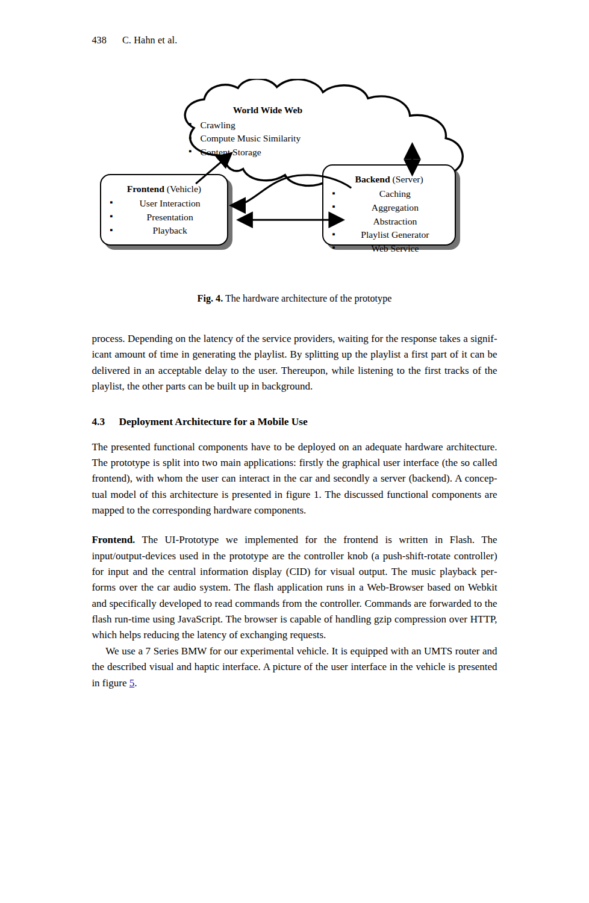438 C. Hahn et al.
World Wide Web
Crawling
Compute Music Similarity
Content Storage
Frontend (Vehicle)
User Interaction
Presentation
Playback
Backend (Server)
Caching
Aggregation
Abstraction
Playlist Generator
Web Service
Fig. 4. The hardware architecture of the prototype
process. Depending on the latency of the service providers, waiting for the response takes a significant amount of time in generating the playlist. By splitting up the playlist a first part of it can be delivered in an acceptable delay to the user. Thereupon, while listening to the first tracks of the playlist, the other parts can be built up in background.
4.3 Deployment Architecture for a Mobile Use
The presented functional components have to be deployed on an adequate hardware architecture. The prototype is split into two main applications: firstly the graphical user interface (the so called frontend), with whom the user can interact in the car and secondly a server (backend). A conceptual model of this architecture is presented in figure 1. The discussed functional components are mapped to the corresponding hardware components.
Frontend. The UI-Prototype we implemented for the frontend is written in Flash. The input/output-devices used in the prototype are the controller knob (a push-shift-rotate controller) for input and the central information display (CID) for visual output. The music playback performs over the car audio system. The flash application runs in a Web-Browser based on Webkit and specifically developed to read commands from the controller. Commands are forwarded to the flash run-time using JavaScript. The browser is capable of handling gzip compression over HTTP, which helps reducing the latency of exchanging requests.
We use a 7 Series BMW for our experimental vehicle. It is equipped with an UMTS router and the described visual and haptic interface. A picture of the user interface in the vehicle is presented in figure 5.